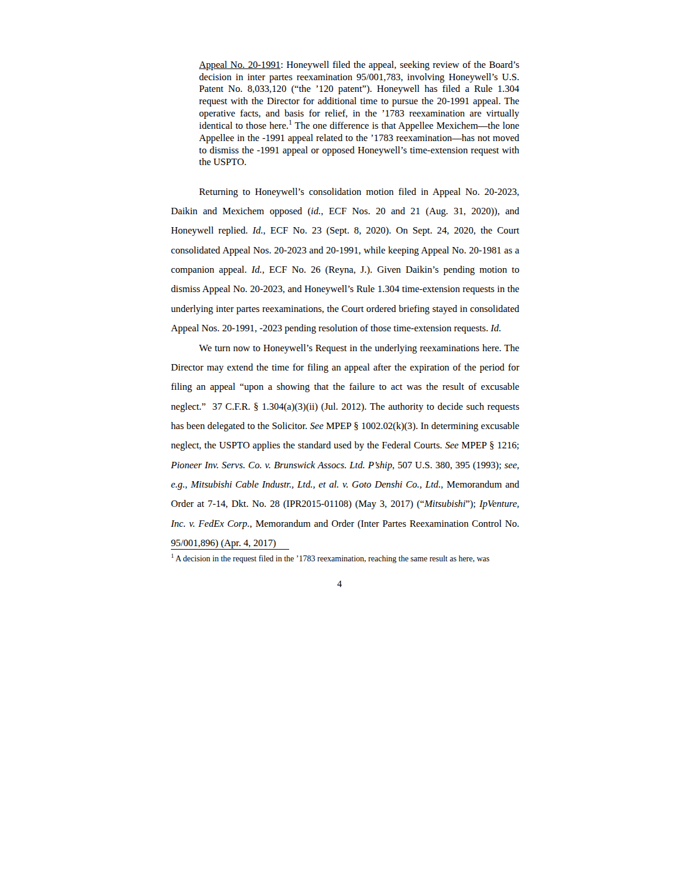Appeal No. 20-1991: Honeywell filed the appeal, seeking review of the Board’s decision in inter partes reexamination 95/001,783, involving Honeywell’s U.S. Patent No. 8,033,120 (“the ’120 patent”). Honeywell has filed a Rule 1.304 request with the Director for additional time to pursue the 20-1991 appeal. The operative facts, and basis for relief, in the ’1783 reexamination are virtually identical to those here.1 The one difference is that Appellee Mexichem—the lone Appellee in the -1991 appeal related to the ’1783 reexamination—has not moved to dismiss the -1991 appeal or opposed Honeywell’s time-extension request with the USPTO.
Returning to Honeywell’s consolidation motion filed in Appeal No. 20-2023, Daikin and Mexichem opposed (id., ECF Nos. 20 and 21 (Aug. 31, 2020)), and Honeywell replied. Id., ECF No. 23 (Sept. 8, 2020). On Sept. 24, 2020, the Court consolidated Appeal Nos. 20-2023 and 20-1991, while keeping Appeal No. 20-1981 as a companion appeal. Id., ECF No. 26 (Reyna, J.). Given Daikin’s pending motion to dismiss Appeal No. 20-2023, and Honeywell’s Rule 1.304 time-extension requests in the underlying inter partes reexaminations, the Court ordered briefing stayed in consolidated Appeal Nos. 20-1991, -2023 pending resolution of those time-extension requests. Id.
We turn now to Honeywell’s Request in the underlying reexaminations here. The Director may extend the time for filing an appeal after the expiration of the period for filing an appeal “upon a showing that the failure to act was the result of excusable neglect.” 37 C.F.R. § 1.304(a)(3)(ii) (Jul. 2012). The authority to decide such requests has been delegated to the Solicitor. See MPEP § 1002.02(k)(3). In determining excusable neglect, the USPTO applies the standard used by the Federal Courts. See MPEP § 1216; Pioneer Inv. Servs. Co. v. Brunswick Assocs. Ltd. P’ship, 507 U.S. 380, 395 (1993); see, e.g., Mitsubishi Cable Industr., Ltd., et al. v. Goto Denshi Co., Ltd., Memorandum and Order at 7-14, Dkt. No. 28 (IPR2015-01108) (May 3, 2017) (“Mitsubishi”); IpVenture, Inc. v. FedEx Corp., Memorandum and Order (Inter Partes Reexamination Control No. 95/001,896) (Apr. 4, 2017)
1 A decision in the request filed in the ’1783 reexamination, reaching the same result as here, was
4